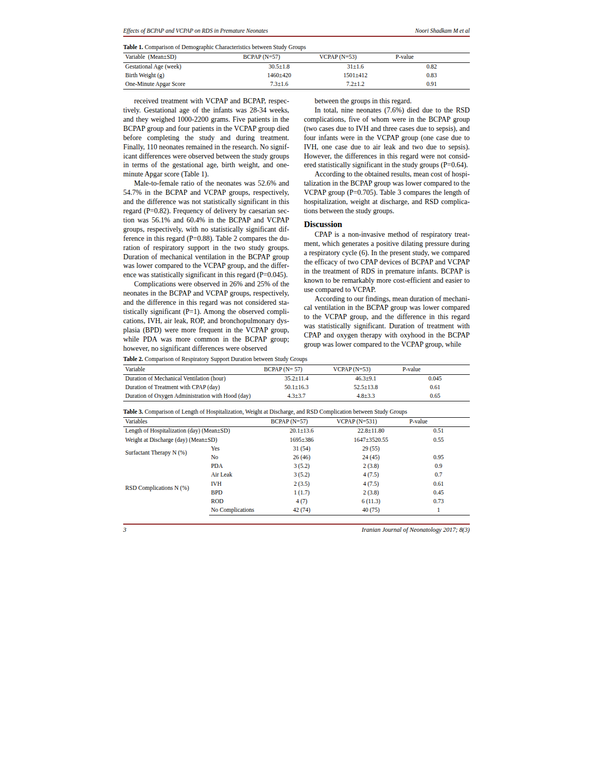Effects of BCPAP and VCPAP on RDS in Premature Neonates Noori Shadkam M et al
Table 1. Comparison of Demographic Characteristics between Study Groups
| Variable (Mean±SD) | BCPAP (N=57) | VCPAP (N=53) | P-value |
| --- | --- | --- | --- |
| Gestational Age (week) | 30.5±1.8 | 31±1.6 | 0.82 |
| Birth Weight (g) | 1460±420 | 1501±412 | 0.83 |
| One-Minute Apgar Score | 7.3±1.6 | 7.2±1.2 | 0.91 |
received treatment with VCPAP and BCPAP, respectively. Gestational age of the infants was 28-34 weeks, and they weighed 1000-2200 grams. Five patients in the BCPAP group and four patients in the VCPAP group died before completing the study and during treatment. Finally, 110 neonates remained in the research. No significant differences were observed between the study groups in terms of the gestational age, birth weight, and one-minute Apgar score (Table 1).
Male-to-female ratio of the neonates was 52.6% and 54.7% in the BCPAP and VCPAP groups, respectively, and the difference was not statistically significant in this regard (P=0.82). Frequency of delivery by caesarian section was 56.1% and 60.4% in the BCPAP and VCPAP groups, respectively, with no statistically significant difference in this regard (P=0.88). Table 2 compares the duration of respiratory support in the two study groups. Duration of mechanical ventilation in the BCPAP group was lower compared to the VCPAP group, and the difference was statistically significant in this regard (P=0.045).
Complications were observed in 26% and 25% of the neonates in the BCPAP and VCPAP groups, respectively, and the difference in this regard was not considered statistically significant (P=1). Among the observed complications, IVH, air leak, ROP, and bronchopulmonary dysplasia (BPD) were more frequent in the VCPAP group, while PDA was more common in the BCPAP group; however, no significant differences were observed
between the groups in this regard.
In total, nine neonates (7.6%) died due to the RSD complications, five of whom were in the BCPAP group (two cases due to IVH and three cases due to sepsis), and four infants were in the VCPAP group (one case due to IVH, one case due to air leak and two due to sepsis). However, the differences in this regard were not considered statistically significant in the study groups (P=0.64).
According to the obtained results, mean cost of hospitalization in the BCPAP group was lower compared to the VCPAP group (P=0.705). Table 3 compares the length of hospitalization, weight at discharge, and RSD complications between the study groups.
Discussion
CPAP is a non-invasive method of respiratory treatment, which generates a positive dilating pressure during a respiratory cycle (6). In the present study, we compared the efficacy of two CPAP devices of BCPAP and VCPAP in the treatment of RDS in premature infants. BCPAP is known to be remarkably more cost-efficient and easier to use compared to VCPAP.
According to our findings, mean duration of mechanical ventilation in the BCPAP group was lower compared to the VCPAP group, and the difference in this regard was statistically significant. Duration of treatment with CPAP and oxygen therapy with oxyhood in the BCPAP group was lower compared to the VCPAP group, while
Table 2. Comparison of Respiratory Support Duration between Study Groups
| Variable | BCPAP (N= 57) | VCPAP (N=53) | P-value |
| --- | --- | --- | --- |
| Duration of Mechanical Ventilation (hour) | 35.2±11.4 | 46.3±9.1 | 0.045 |
| Duration of Treatment with CPAP (day) | 50.1±16.3 | 52.5±13.8 | 0.61 |
| Duration of Oxygen Administration with Hood (day) | 4.3±3.7 | 4.8±3.3 | 0.65 |
Table 3. Comparison of Length of Hospitalization, Weight at Discharge, and RSD Complication between Study Groups
| Variables | BCPAP (N=57) | VCPAP (N=531) | P-value |
| --- | --- | --- | --- |
| Length of Hospitalization (day) (Mean±SD) | 20.1±13.6 | 22.8±11.80 | 0.51 |
| Weight at Discharge (day) (Mean±SD) | 1695±386 | 1647±3520.55 | 0.55 |
| Surfactant Therapy N (%) | Yes | 31 (54) | 29 (55) | |
| No | 26 (46) | 24 (45) | 0.95 |
| RSD Complications N (%) | PDA | 3 (5.2) | 2 (3.8) | 0.9 |
| Air Leak | 3 (5.2) | 4 (7.5) | 0.7 |
| IVH | 2 (3.5) | 4 (7.5) | 0.61 |
| BPD | 1 (1.7) | 2 (3.8) | 0.45 |
| ROD | 4 (7) | 6 (11.3) | 0.73 |
| No Complications | 42 (74) | 40 (75) | 1 |
3 Iranian Journal of Neonatology 2017; 8(3)